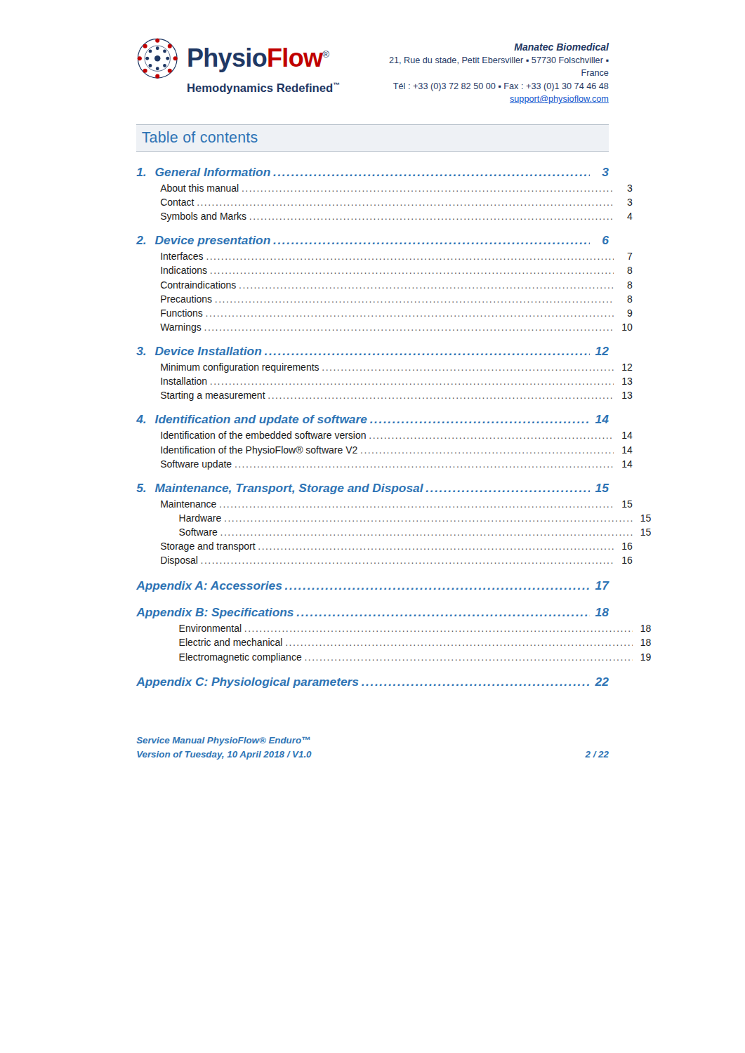Physio Flow®
Hemodynamics Redefined™
Manatec Biomedical
21, Rue du stade, Petit Ebersviller ▪ 57730 Folschviller ▪ France
Tél : +33 (0)3 72 82 50 00 ▪ Fax : +33 (0)1 30 74 46 48
support@physioflow.com
Table of contents
1. General Information ..................................................................................................... 3
About this manual ......................................................................................................................................... 3
Contact ......................................................................................................................................................... 3
Symbols and Marks ....................................................................................................................................... 4
2. Device presentation .................................................................................................. 6
Interfaces ..................................................................................................................................................... 7
Indications ................................................................................................................................................... 8
Contraindications ......................................................................................................................................... 8
Precautions ................................................................................................................................................. 8
Functions ..................................................................................................................................................... 9
Warnings ................................................................................................................................................... 10
3. Device Installation ................................................................................................... 12
Minimum configuration requirements ..................................................................................................... 12
Installation ................................................................................................................................................. 13
Starting a measurement ................................................................................................................. 13
4. Identification and update of software ..................................................................... 14
Identification of the embedded software version ....................................................................................... 14
Identification of the PhysioFlow® software V2 .......................................................................................... 14
Software update ............................................................................................................................................. 14
5. Maintenance, Transport, Storage and Disposal ....................................................... 15
Maintenance ............................................................................................................................................... 15
Hardware ............................................................................................................................................. 15
Software ............................................................................................................................................... 15
Storage and transport ..................................................................................................................... 16
Disposal ....................................................................................................................................................... 16
Appendix A: Accessories .............................................................................................. 17
Appendix B: Specifications .......................................................................................... 18
Environmental ..................................................................................................................................... 18
Electric and mechanical ....................................................................................................................... 18
Electromagnetic compliance ............................................................................................................. 19
Appendix C: Physiological parameters ........................................................................... 22
Service Manual PhysioFlow® Enduro™
Version of Tuesday, 10 April 2018 / V1.0
2 / 22